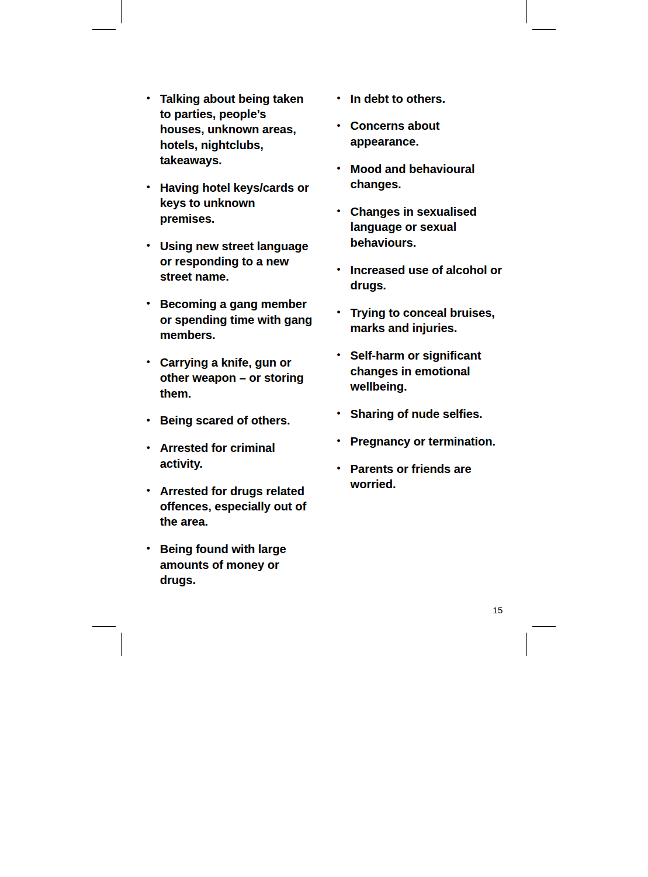Talking about being taken to parties, people’s houses, unknown areas, hotels, nightclubs, takeaways.
Having hotel keys/cards or keys to unknown premises.
Using new street language or responding to a new street name.
Becoming a gang member or spending time with gang members.
Carrying a knife, gun or other weapon – or storing them.
Being scared of others.
Arrested for criminal activity.
Arrested for drugs related offences, especially out of the area.
Being found with large amounts of money or drugs.
In debt to others.
Concerns about appearance.
Mood and behavioural changes.
Changes in sexualised language or sexual behaviours.
Increased use of alcohol or drugs.
Trying to conceal bruises, marks and injuries.
Self-harm or significant changes in emotional wellbeing.
Sharing of nude selfies.
Pregnancy or termination.
Parents or friends are worried.
15